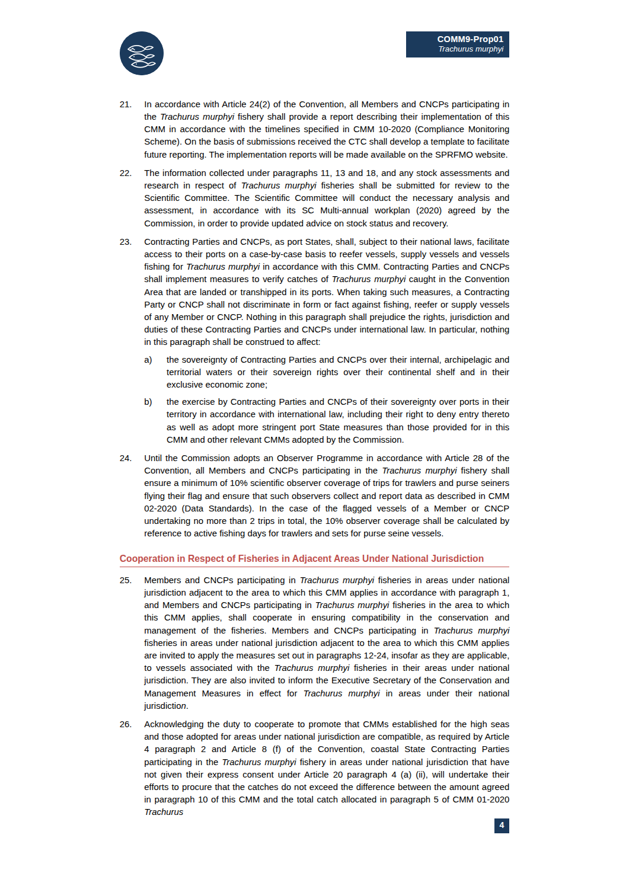COMM9-Prop01
Trachurus murphyi
In accordance with Article 24(2) of the Convention, all Members and CNCPs participating in the Trachurus murphyi fishery shall provide a report describing their implementation of this CMM in accordance with the timelines specified in CMM 10-2020 (Compliance Monitoring Scheme). On the basis of submissions received the CTC shall develop a template to facilitate future reporting. The implementation reports will be made available on the SPRFMO website.
The information collected under paragraphs 11, 13 and 18, and any stock assessments and research in respect of Trachurus murphyi fisheries shall be submitted for review to the Scientific Committee. The Scientific Committee will conduct the necessary analysis and assessment, in accordance with its SC Multi-annual workplan (2020) agreed by the Commission, in order to provide updated advice on stock status and recovery.
Contracting Parties and CNCPs, as port States, shall, subject to their national laws, facilitate access to their ports on a case-by-case basis to reefer vessels, supply vessels and vessels fishing for Trachurus murphyi in accordance with this CMM. Contracting Parties and CNCPs shall implement measures to verify catches of Trachurus murphyi caught in the Convention Area that are landed or transhipped in its ports. When taking such measures, a Contracting Party or CNCP shall not discriminate in form or fact against fishing, reefer or supply vessels of any Member or CNCP. Nothing in this paragraph shall prejudice the rights, jurisdiction and duties of these Contracting Parties and CNCPs under international law. In particular, nothing in this paragraph shall be construed to affect:
the sovereignty of Contracting Parties and CNCPs over their internal, archipelagic and territorial waters or their sovereign rights over their continental shelf and in their exclusive economic zone;
the exercise by Contracting Parties and CNCPs of their sovereignty over ports in their territory in accordance with international law, including their right to deny entry thereto as well as adopt more stringent port State measures than those provided for in this CMM and other relevant CMMs adopted by the Commission.
Until the Commission adopts an Observer Programme in accordance with Article 28 of the Convention, all Members and CNCPs participating in the Trachurus murphyi fishery shall ensure a minimum of 10% scientific observer coverage of trips for trawlers and purse seiners flying their flag and ensure that such observers collect and report data as described in CMM 02-2020 (Data Standards). In the case of the flagged vessels of a Member or CNCP undertaking no more than 2 trips in total, the 10% observer coverage shall be calculated by reference to active fishing days for trawlers and sets for purse seine vessels.
Cooperation in Respect of Fisheries in Adjacent Areas Under National Jurisdiction
Members and CNCPs participating in Trachurus murphyi fisheries in areas under national jurisdiction adjacent to the area to which this CMM applies in accordance with paragraph 1, and Members and CNCPs participating in Trachurus murphyi fisheries in the area to which this CMM applies, shall cooperate in ensuring compatibility in the conservation and management of the fisheries. Members and CNCPs participating in Trachurus murphyi fisheries in areas under national jurisdiction adjacent to the area to which this CMM applies are invited to apply the measures set out in paragraphs 12-24, insofar as they are applicable, to vessels associated with the Trachurus murphyi fisheries in their areas under national jurisdiction. They are also invited to inform the Executive Secretary of the Conservation and Management Measures in effect for Trachurus murphyi in areas under their national jurisdiction.
Acknowledging the duty to cooperate to promote that CMMs established for the high seas and those adopted for areas under national jurisdiction are compatible, as required by Article 4 paragraph 2 and Article 8 (f) of the Convention, coastal State Contracting Parties participating in the Trachurus murphyi fishery in areas under national jurisdiction that have not given their express consent under Article 20 paragraph 4 (a) (ii), will undertake their efforts to procure that the catches do not exceed the difference between the amount agreed in paragraph 10 of this CMM and the total catch allocated in paragraph 5 of CMM 01-2020 Trachurus
4